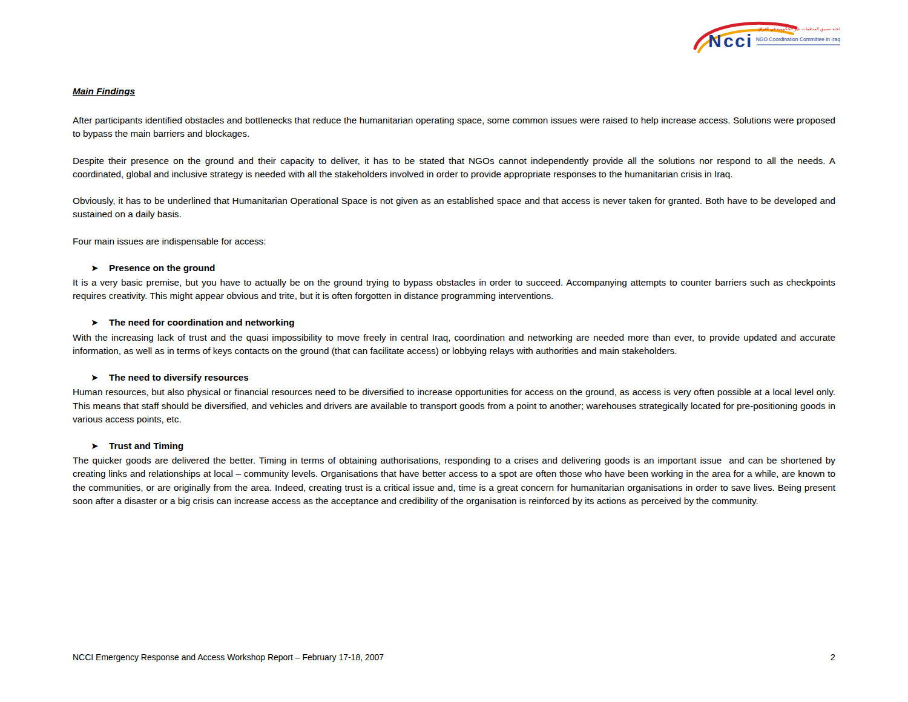N c c i لجنة تنسيق المنظمات غير الحكومية في العراق NGO Coordination Committee in Iraq
Main Findings
After participants identified obstacles and bottlenecks that reduce the humanitarian operating space, some common issues were raised to help increase access. Solutions were proposed to bypass the main barriers and blockages.
Despite their presence on the ground and their capacity to deliver, it has to be stated that NGOs cannot independently provide all the solutions nor respond to all the needs. A coordinated, global and inclusive strategy is needed with all the stakeholders involved in order to provide appropriate responses to the humanitarian crisis in Iraq.
Obviously, it has to be underlined that Humanitarian Operational Space is not given as an established space and that access is never taken for granted. Both have to be developed and sustained on a daily basis.
Four main issues are indispensable for access:
➤Presence on the ground
It is a very basic premise, but you have to actually be on the ground trying to bypass obstacles in order to succeed. Accompanying attempts to counter barriers such as checkpoints requires creativity. This might appear obvious and trite, but it is often forgotten in distance programming interventions.
➤The need for coordination and networking
With the increasing lack of trust and the quasi impossibility to move freely in central Iraq, coordination and networking are needed more than ever, to provide updated and accurate information, as well as in terms of keys contacts on the ground (that can facilitate access) or lobbying relays with authorities and main stakeholders.
➤The need to diversify resources
Human resources, but also physical or financial resources need to be diversified to increase opportunities for access on the ground, as access is very often possible at a local level only. This means that staff should be diversified, and vehicles and drivers are available to transport goods from a point to another; warehouses strategically located for pre-positioning goods in various access points, etc.
➤Trust and Timing
The quicker goods are delivered the better. Timing in terms of obtaining authorisations, responding to a crises and delivering goods is an important issue and can be shortened by creating links and relationships at local – community levels. Organisations that have better access to a spot are often those who have been working in the area for a while, are known to the communities, or are originally from the area. Indeed, creating trust is a critical issue and, time is a great concern for humanitarian organisations in order to save lives. Being present soon after a disaster or a big crisis can increase access as the acceptance and credibility of the organisation is reinforced by its actions as perceived by the community.
NCCI Emergency Response and Access Workshop Report – February 17-18, 2007 2